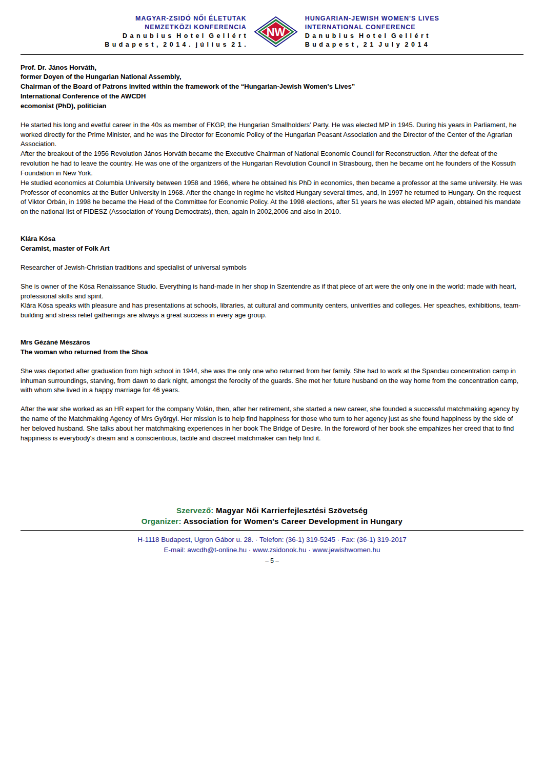MAGYAR-ZSIDÓ NŐI ÉLETUTAK
NEMZETKÖZI KONFERENCIA
D a n u b i u s H o t e l G e l l é r t
B u d a p e s t , 2 0 1 4 . j ú l i u s 2 1 .
NW
HUNGARIAN-JEWISH WOMEN'S LIVES
INTERNATIONAL CONFERENCE
D a n u b i u s H o t e l G e l l é r t
B u d a p e s t , 2 1 J u l y 2 0 1 4
Prof. Dr. János Horváth,
former Doyen of the Hungarian National Assembly,
Chairman of the Board of Patrons invited within the framework of the “Hungarian-Jewish Women's Lives”
International Conference of the AWCDH
ecomonist (PhD), politician
He started his long and evetful career in the 40s as member of FKGP, the Hungarian Smallholders' Party. He was elected MP in 1945. During his years in Parliament, he worked directly for the Prime Minister, and he was the Director for Economic Policy of the Hungarian Peasant Association and the Director of the Center of the Agrarian Association.
After the breakout of the 1956 Revolution János Horváth became the Executive Chairman of National Economic Council for Reconstruction. After the defeat of the revolution he had to leave the country. He was one of the organizers of the Hungarian Revolution Council in Strasbourg, then he became ont he founders of the Kossuth Foundation in New York.
He studied economics at Columbia University between 1958 and 1966, where he obtained his PhD in economics, then became a professor at the same university. He was Professor of economics at the Butler University in 1968. After the change in regime he visited Hungary several times, and, in 1997 he returned to Hungary. On the request of Viktor Orbán, in 1998 he became the Head of the Committee for Economic Policy. At the 1998 elections, after 51 years he was elected MP again, obtained his mandate on the national list of FIDESZ (Association of Young Democtrats), then, again in 2002,2006 and also in 2010.
Klára Kósa
Ceramist, master of Folk Art
Researcher of Jewish-Christian traditions and specialist of universal symbols
She is owner of the Kósa Renaissance Studio. Everything is hand-made in her shop in Szentendre as if that piece of art were the only one in the world: made with heart, professional skills and spirit.
Klára Kósa speaks with pleasure and has presentations at schools, libraries, at cultural and community centers, univerities and colleges. Her speaches, exhibitions, team-building and stress relief gatherings are always a great success in every age group.
Mrs Gézáné Mészáros
The woman who returned from the Shoa
She was deported after graduation from high school in 1944, she was the only one who returned from her family. She had to work at the Spandau concentration camp in inhuman surroundings, starving, from dawn to dark night, amongst the ferocity of the guards. She met her future husband on the way home from the concentration camp, with whom she lived in a happy marriage for 46 years.
After the war she worked as an HR expert for the company Volán, then, after her retirement, she started a new career, she founded a successful matchmaking agency by the name of the Matchmaking Agency of Mrs Györgyi. Her mission is to help find happiness for those who turn to her agency just as she found happiness by the side of her beloved husband. She talks about her matchmaking experiences in her book The Bridge of Desire. In the foreword of her book she empahizes her creed that to find happiness is everybody's dream and a conscientious, tactile and discreet matchmaker can help find it.
Szervező: Magyar Női Karrierfejlesztési Szövetség
Organizer: Association for Women's Career Development in Hungary
H-1118 Budapest, Ugron Gábor u. 28. · Telefon: (36-1) 319-5245 · Fax: (36-1) 319-2017
E-mail: awcdh@t-online.hu · www.zsidonok.hu · www.jewishwomen.hu
– 5 –